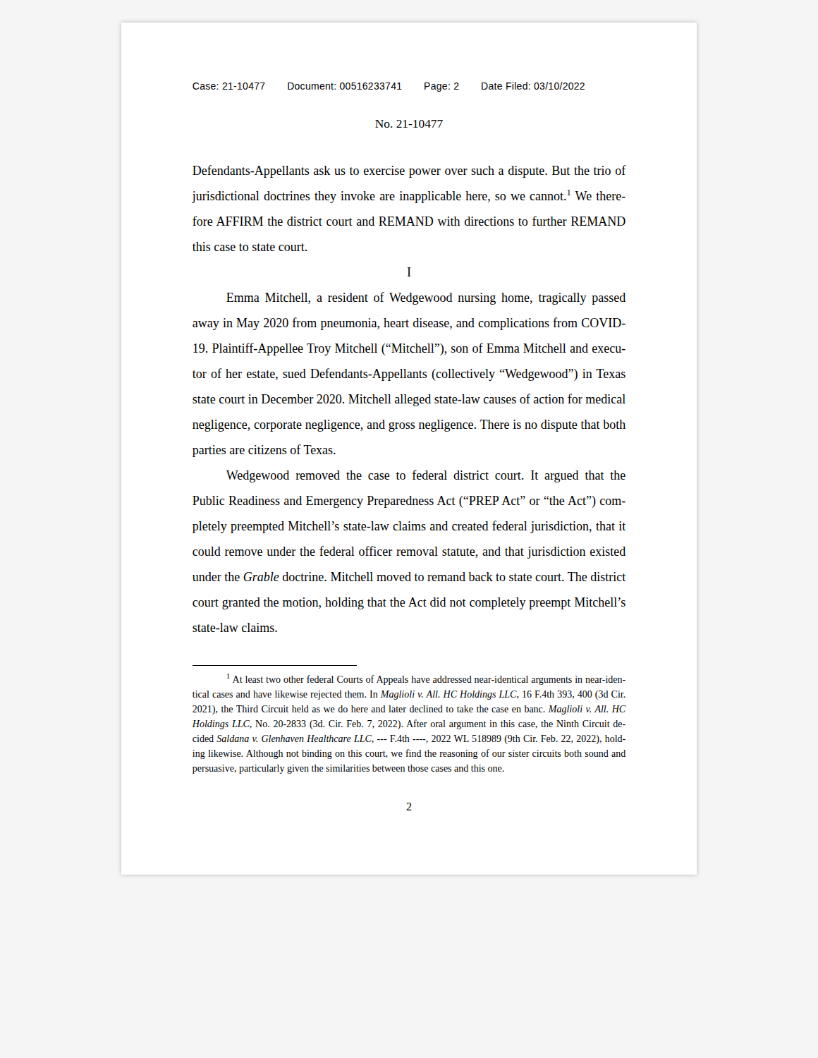Case: 21-10477 Document: 00516233741 Page: 2 Date Filed: 03/10/2022
No. 21-10477
Defendants-Appellants ask us to exercise power over such a dispute. But the trio of jurisdictional doctrines they invoke are inapplicable here, so we cannot.1 We therefore AFFIRM the district court and REMAND with directions to further REMAND this case to state court.
I
Emma Mitchell, a resident of Wedgewood nursing home, tragically passed away in May 2020 from pneumonia, heart disease, and complications from COVID-19. Plaintiff-Appellee Troy Mitchell (“Mitchell”), son of Emma Mitchell and executor of her estate, sued Defendants-Appellants (collectively “Wedgewood”) in Texas state court in December 2020. Mitchell alleged state-law causes of action for medical negligence, corporate negligence, and gross negligence. There is no dispute that both parties are citizens of Texas.
Wedgewood removed the case to federal district court. It argued that the Public Readiness and Emergency Preparedness Act (“PREP Act” or “the Act”) completely preempted Mitchell’s state-law claims and created federal jurisdiction, that it could remove under the federal officer removal statute, and that jurisdiction existed under the Grable doctrine. Mitchell moved to remand back to state court. The district court granted the motion, holding that the Act did not completely preempt Mitchell’s state-law claims.
1 At least two other federal Courts of Appeals have addressed near-identical arguments in near-identical cases and have likewise rejected them. In Maglioli v. All. HC Holdings LLC, 16 F.4th 393, 400 (3d Cir. 2021), the Third Circuit held as we do here and later declined to take the case en banc. Maglioli v. All. HC Holdings LLC, No. 20-2833 (3d. Cir. Feb. 7, 2022). After oral argument in this case, the Ninth Circuit decided Saldana v. Glenhaven Healthcare LLC, --- F.4th ----, 2022 WL 518989 (9th Cir. Feb. 22, 2022), holding likewise. Although not binding on this court, we find the reasoning of our sister circuits both sound and persuasive, particularly given the similarities between those cases and this one.
2